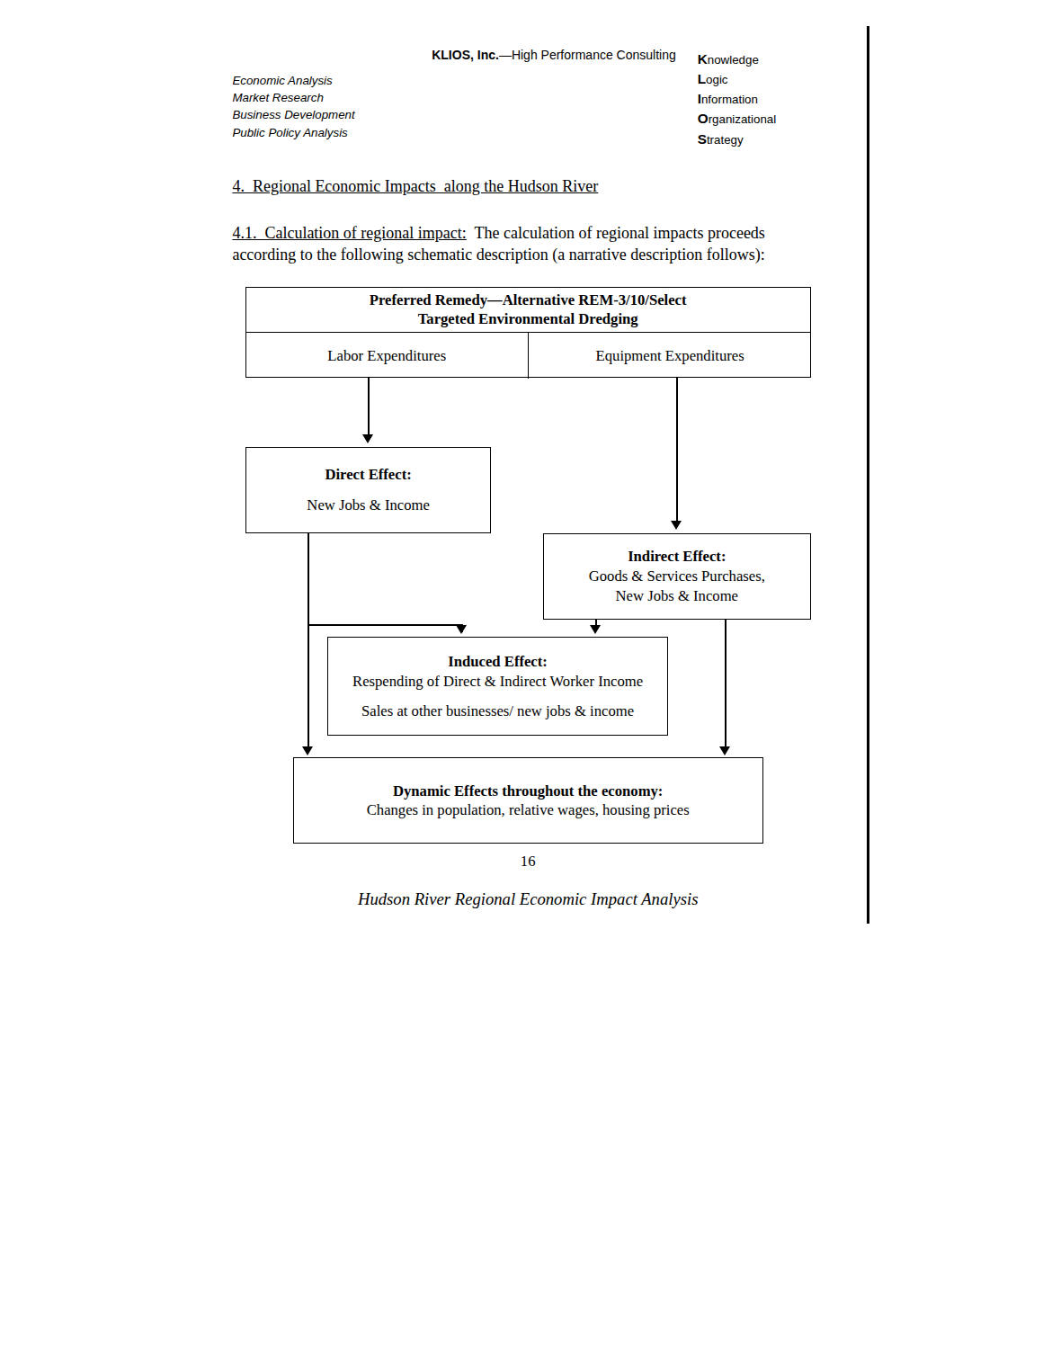KLIOS, Inc.—High Performance Consulting
Economic Analysis
Market Research
Business Development
Public Policy Analysis
Knowledge
Logic
Information
Organizational
Strategy
4. Regional Economic Impacts along the Hudson River
4.1. Calculation of regional impact: The calculation of regional impacts proceeds according to the following schematic description (a narrative description follows):
Preferred Remedy—Alternative REM-3/10/Select
Targeted Environmental Dredging
Labor Expenditures
Equipment Expenditures
Direct Effect:
New Jobs & Income
Indirect Effect:
Goods & Services Purchases,
New Jobs & Income
Induced Effect:
Respending of Direct & Indirect Worker Income
Sales at other businesses/ new jobs & income
Dynamic Effects throughout the economy:
Changes in population, relative wages, housing prices
16
Hudson River Regional Economic Impact Analysis